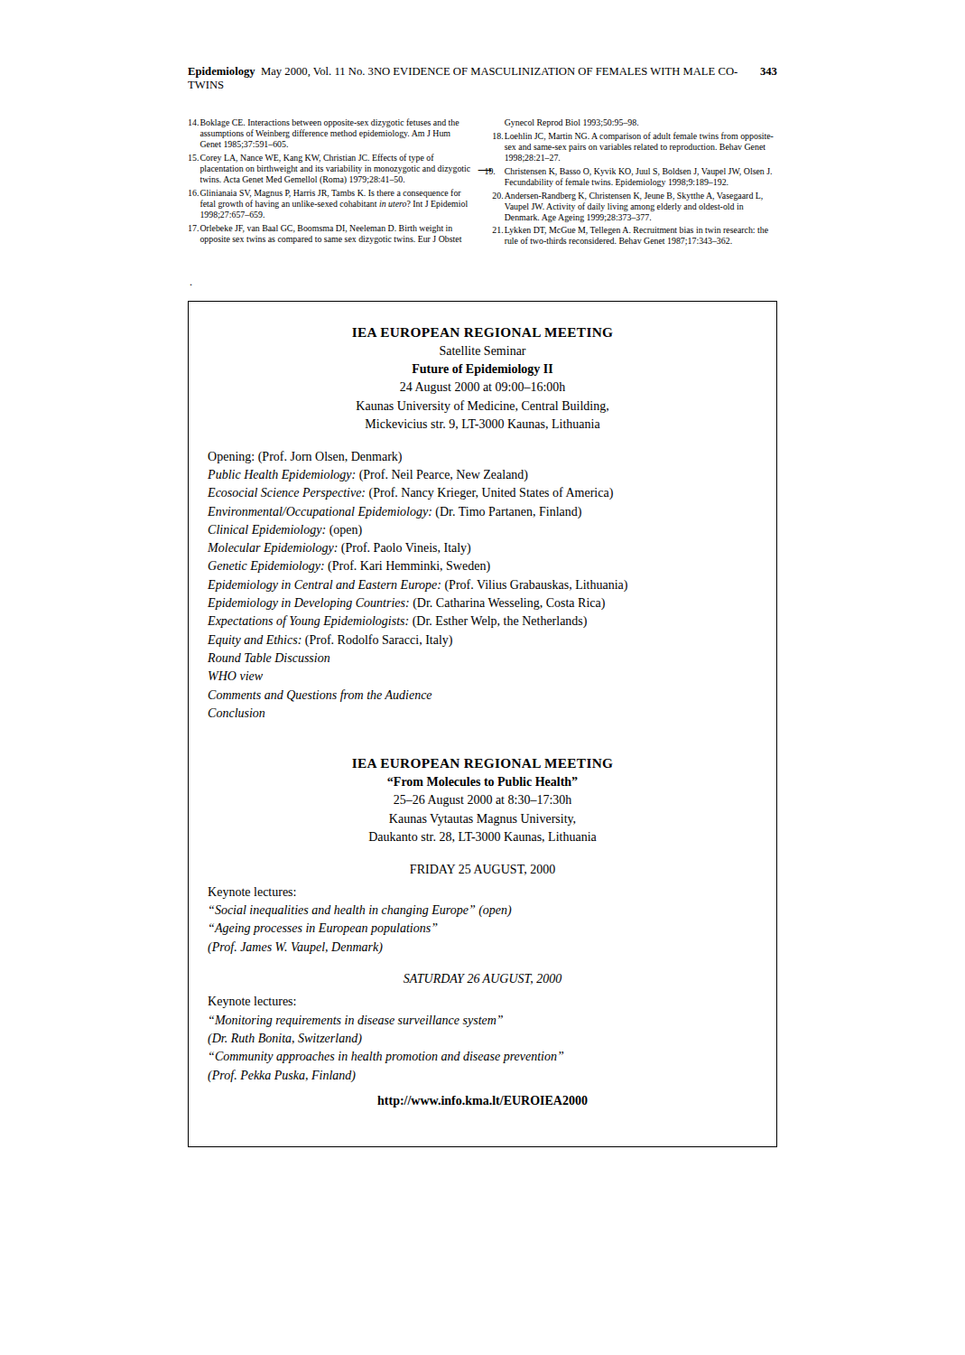343 Epidemiology May 2000, Vol. 11 No. 3NO EVIDENCE OF MASCULINIZATION OF FEMALES WITH MALE CO-TWINS
14. Boklage CE. Interactions between opposite-sex dizygotic fetuses and the assumptions of Weinberg difference method epidemiology. Am J Hum Genet 1985;37:591–605.
15. Corey LA, Nance WE, Kang KW, Christian JC. Effects of type of placentation on birthweight and its variability in monozygotic and dizygotic twins. Acta Genet Med Gemellol (Roma) 1979;28:41–50.
16. Glinianaia SV, Magnus P, Harris JR, Tambs K. Is there a consequence for fetal growth of having an unlike-sexed cohabitant in utero? Int J Epidemiol 1998;27:657–659.
17. Orlebeke JF, van Baal GC, Boomsma DI, Neeleman D. Birth weight in opposite sex twins as compared to same sex dizygotic twins. Eur J Obstet Gynecol Reprod Biol 1993;50:95–98.
18. Loehlin JC, Martin NG. A comparison of adult female twins from opposite-sex and same-sex pairs on variables related to reproduction. Behav Genet 1998;28:21–27.
⟶19. Christensen K, Basso O, Kyvik KO, Juul S, Boldsen J, Vaupel JW, Olsen J. Fecundability of female twins. Epidemiology 1998;9:189–192.
20. Andersen-Randberg K, Christensen K, Jeune B, Skytthe A, Vasegaard L, Vaupel JW. Activity of daily living among elderly and oldest-old in Denmark. Age Ageing 1999;28:373–377.
21. Lykken DT, McGue M, Tellegen A. Recruitment bias in twin research: the rule of two-thirds reconsidered. Behav Genet 1987;17:343–362.
.
IEA EUROPEAN REGIONAL MEETING
Satellite Seminar
Future of Epidemiology II
24 August 2000 at 09:00–16:00h
Kaunas University of Medicine, Central Building,
Mickevicius str. 9, LT-3000 Kaunas, Lithuania
Opening: (Prof. Jorn Olsen, Denmark)
Public Health Epidemiology: (Prof. Neil Pearce, New Zealand)
Ecosocial Science Perspective: (Prof. Nancy Krieger, United States of America)
Environmental/Occupational Epidemiology: (Dr. Timo Partanen, Finland)
Clinical Epidemiology: (open)
Molecular Epidemiology: (Prof. Paolo Vineis, Italy)
Genetic Epidemiology: (Prof. Kari Hemminki, Sweden)
Epidemiology in Central and Eastern Europe: (Prof. Vilius Grabauskas, Lithuania)
Epidemiology in Developing Countries: (Dr. Catharina Wesseling, Costa Rica)
Expectations of Young Epidemiologists: (Dr. Esther Welp, the Netherlands)
Equity and Ethics: (Prof. Rodolfo Saracci, Italy)
Round Table Discussion
WHO view
Comments and Questions from the Audience
Conclusion
IEA EUROPEAN REGIONAL MEETING
“From Molecules to Public Health”
25–26 August 2000 at 8:30–17:30h
Kaunas Vytautas Magnus University,
Daukanto str. 28, LT-3000 Kaunas, Lithuania
FRIDAY 25 AUGUST, 2000
Keynote lectures:
“Social inequalities and health in changing Europe” (open)
“Ageing processes in European populations”
(Prof. James W. Vaupel, Denmark)
SATURDAY 26 AUGUST, 2000
Keynote lectures:
“Monitoring requirements in disease surveillance system”
(Dr. Ruth Bonita, Switzerland)
“Community approaches in health promotion and disease prevention”
(Prof. Pekka Puska, Finland)
http://www.info.kma.lt/EUROIEA2000